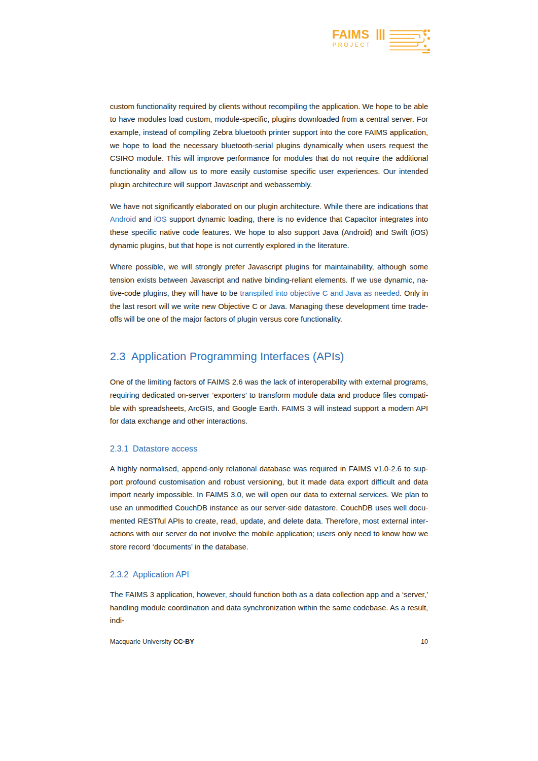FAIMS PROJECT
custom functionality required by clients without recompiling the application. We hope to be able to have modules load custom, module-specific, plugins downloaded from a central server. For example, instead of compiling Zebra bluetooth printer support into the core FAIMS application, we hope to load the necessary bluetooth-serial plugins dynamically when users request the CSIRO module. This will improve performance for modules that do not require the additional functionality and allow us to more easily customise specific user experiences. Our intended plugin architecture will support Javascript and webassembly.
We have not significantly elaborated on our plugin architecture. While there are indications that Android and iOS support dynamic loading, there is no evidence that Capacitor integrates into these specific native code features. We hope to also support Java (Android) and Swift (iOS) dynamic plugins, but that hope is not currently explored in the literature.
Where possible, we will strongly prefer Javascript plugins for maintainability, although some tension exists between Javascript and native binding-reliant elements. If we use dynamic, native-code plugins, they will have to be transpiled into objective C and Java as needed. Only in the last resort will we write new Objective C or Java. Managing these development time tradeoffs will be one of the major factors of plugin versus core functionality.
2.3 Application Programming Interfaces (APIs)
One of the limiting factors of FAIMS 2.6 was the lack of interoperability with external programs, requiring dedicated on-server ‘exporters’ to transform module data and produce files compatible with spreadsheets, ArcGIS, and Google Earth. FAIMS 3 will instead support a modern API for data exchange and other interactions.
2.3.1 Datastore access
A highly normalised, append-only relational database was required in FAIMS v1.0-2.6 to support profound customisation and robust versioning, but it made data export difficult and data import nearly impossible. In FAIMS 3.0, we will open our data to external services. We plan to use an unmodified CouchDB instance as our server-side datastore. CouchDB uses well documented RESTful APIs to create, read, update, and delete data. Therefore, most external interactions with our server do not involve the mobile application; users only need to know how we store record ‘documents’ in the database.
2.3.2 Application API
The FAIMS 3 application, however, should function both as a data collection app and a ‘server,’ handling module coordination and data synchronization within the same codebase. As a result, indi-
Macquarie University CC-BY
10